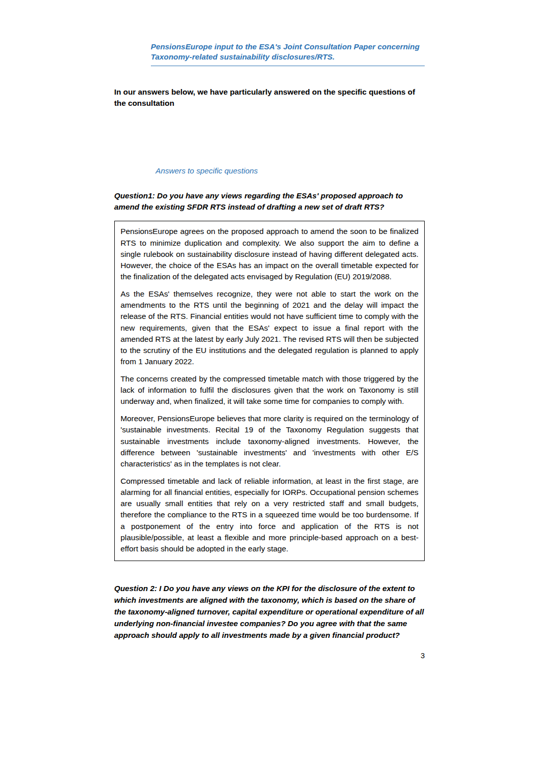PensionsEurope input to the ESA's Joint Consultation Paper concerning
Taxonomy-related sustainability disclosures/RTS.
In our answers below, we have particularly answered on the specific questions of the consultation
Answers to specific questions
Question1: Do you have any views regarding the ESAs' proposed approach to amend the existing SFDR RTS instead of drafting a new set of draft RTS?
PensionsEurope agrees on the proposed approach to amend the soon to be finalized RTS to minimize duplication and complexity. We also support the aim to define a single rulebook on sustainability disclosure instead of having different delegated acts. However, the choice of the ESAs has an impact on the overall timetable expected for the finalization of the delegated acts envisaged by Regulation (EU) 2019/2088.
As the ESAs' themselves recognize, they were not able to start the work on the amendments to the RTS until the beginning of 2021 and the delay will impact the release of the RTS. Financial entities would not have sufficient time to comply with the new requirements, given that the ESAs' expect to issue a final report with the amended RTS at the latest by early July 2021. The revised RTS will then be subjected to the scrutiny of the EU institutions and the delegated regulation is planned to apply from 1 January 2022.
The concerns created by the compressed timetable match with those triggered by the lack of information to fulfil the disclosures given that the work on Taxonomy is still underway and, when finalized, it will take some time for companies to comply with.
Moreover, PensionsEurope believes that more clarity is required on the terminology of 'sustainable investments. Recital 19 of the Taxonomy Regulation suggests that sustainable investments include taxonomy-aligned investments. However, the difference between 'sustainable investments' and 'investments with other E/S characteristics' as in the templates is not clear.
Compressed timetable and lack of reliable information, at least in the first stage, are alarming for all financial entities, especially for IORPs. Occupational pension schemes are usually small entities that rely on a very restricted staff and small budgets, therefore the compliance to the RTS in a squeezed time would be too burdensome. If a postponement of the entry into force and application of the RTS is not plausible/possible, at least a flexible and more principle-based approach on a best-effort basis should be adopted in the early stage.
Question 2: I Do you have any views on the KPI for the disclosure of the extent to which investments are aligned with the taxonomy, which is based on the share of the taxonomy-aligned turnover, capital expenditure or operational expenditure of all underlying non-financial investee companies? Do you agree with that the same approach should apply to all investments made by a given financial product?
3